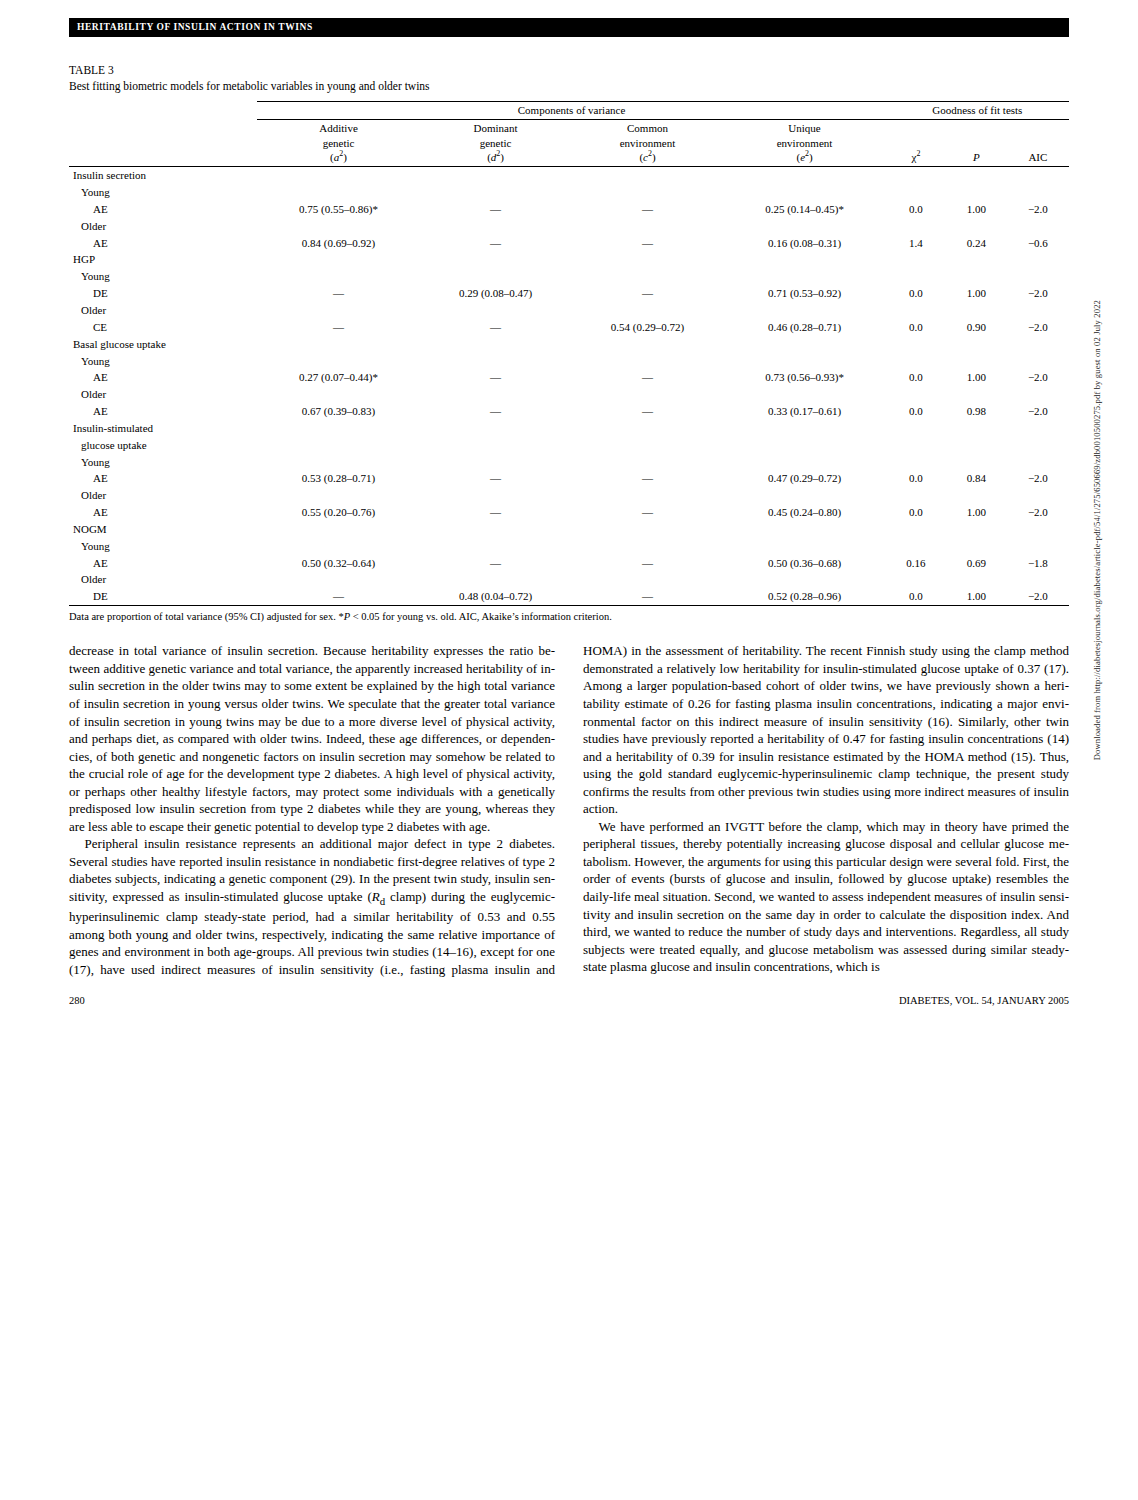Heritability of insulin action in twins
TABLE 3
Best fitting biometric models for metabolic variables in young and older twins
| | Components of variance | Goodness of fit tests |
| --- | --- | --- |
| | Additive genetic ( a 2 ) | Dominant genetic ( d 2 ) | Common environment ( c 2 ) | Unique environment ( e 2 ) | χ 2 | P | AIC |
| Insulin secretion | | | | | | | |
| Young | | | | | | | |
| AE | 0.75 (0.55–0.86)* | — | — | 0.25 (0.14–0.45)* | 0.0 | 1.00 | −2.0 |
| Older | | | | | | | |
| AE | 0.84 (0.69–0.92) | — | — | 0.16 (0.08–0.31) | 1.4 | 0.24 | −0.6 |
| HGP | | | | | | | |
| Young | | | | | | | |
| DE | — | 0.29 (0.08–0.47) | — | 0.71 (0.53–0.92) | 0.0 | 1.00 | −2.0 |
| Older | | | | | | | |
| CE | — | — | 0.54 (0.29–0.72) | 0.46 (0.28–0.71) | 0.0 | 0.90 | −2.0 |
| Basal glucose uptake | | | | | | | |
| Young | | | | | | | |
| AE | 0.27 (0.07–0.44)* | — | — | 0.73 (0.56–0.93)* | 0.0 | 1.00 | −2.0 |
| Older | | | | | | | |
| AE | 0.67 (0.39–0.83) | — | — | 0.33 (0.17–0.61) | 0.0 | 0.98 | −2.0 |
| Insulin-stimulated | | | | | | | |
| glucose uptake | | | | | | | |
| Young | | | | | | | |
| AE | 0.53 (0.28–0.71) | — | — | 0.47 (0.29–0.72) | 0.0 | 0.84 | −2.0 |
| Older | | | | | | | |
| AE | 0.55 (0.20–0.76) | — | — | 0.45 (0.24–0.80) | 0.0 | 1.00 | −2.0 |
| NOGM | | | | | | | |
| Young | | | | | | | |
| AE | 0.50 (0.32–0.64) | — | — | 0.50 (0.36–0.68) | 0.16 | 0.69 | −1.8 |
| Older | | | | | | | |
| DE | — | 0.48 (0.04–0.72) | — | 0.52 (0.28–0.96) | 0.0 | 1.00 | −2.0 |
Data are proportion of total variance (95% CI) adjusted for sex. *P < 0.05 for young vs. old. AIC, Akaike’s information criterion.
decrease in total variance of insulin secretion. Because heritability expresses the ratio between additive genetic variance and total variance, the apparently increased heritability of insulin secretion in the older twins may to some extent be explained by the high total variance of insulin secretion in young versus older twins. We speculate that the greater total variance of insulin secretion in young twins may be due to a more diverse level of physical activity, and perhaps diet, as compared with older twins. Indeed, these age differences, or dependencies, of both genetic and nongenetic factors on insulin secretion may somehow be related to the crucial role of age for the development type 2 diabetes. A high level of physical activity, or perhaps other healthy lifestyle factors, may protect some individuals with a genetically predisposed low insulin secretion from type 2 diabetes while they are young, whereas they are less able to escape their genetic potential to develop type 2 diabetes with age.
Peripheral insulin resistance represents an additional major defect in type 2 diabetes. Several studies have reported insulin resistance in nondiabetic first-degree relatives of type 2 diabetes subjects, indicating a genetic component (29). In the present twin study, insulin sensitivity, expressed as insulin-stimulated glucose uptake (Rd clamp) during the euglycemic-hyperinsulinemic clamp steady-state period, had a similar heritability of 0.53 and 0.55 among both young and older twins, respectively, indicating the same relative importance of genes and environment in both age-groups. All previous twin studies (14–16), except for one (17), have used indirect measures of insulin sensitivity (i.e., fasting plasma insulin and HOMA) in the assessment of heritability. The recent Finnish study using the clamp method demonstrated a relatively low heritability for insulin-stimulated glucose uptake of 0.37 (17). Among a larger population-based cohort of older twins, we have previously shown a heritability estimate of 0.26 for fasting plasma insulin concentrations, indicating a major environmental factor on this indirect measure of insulin sensitivity (16). Similarly, other twin studies have previously reported a heritability of 0.47 for fasting insulin concentrations (14) and a heritability of 0.39 for insulin resistance estimated by the HOMA method (15). Thus, using the gold standard euglycemic-hyperinsulinemic clamp technique, the present study confirms the results from other previous twin studies using more indirect measures of insulin action.
We have performed an IVGTT before the clamp, which may in theory have primed the peripheral tissues, thereby potentially increasing glucose disposal and cellular glucose metabolism. However, the arguments for using this particular design were several fold. First, the order of events (bursts of glucose and insulin, followed by glucose uptake) resembles the daily-life meal situation. Second, we wanted to assess independent measures of insulin sensitivity and insulin secretion on the same day in order to calculate the disposition index. And third, we wanted to reduce the number of study days and interventions. Regardless, all study subjects were treated equally, and glucose metabolism was assessed during similar steady-state plasma glucose and insulin concentrations, which is
280
DIABETES, VOL. 54, JANUARY 2005
Downloaded from http://diabetesjournals.org/diabetes/article-pdf/54/1/275/650669/zdb0010500275.pdf by guest on 02 July 2022